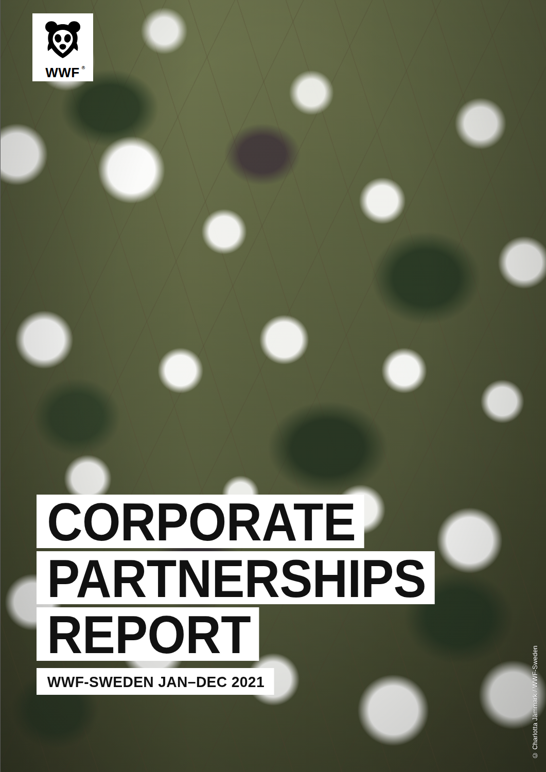WWF®
Corporate Partnerships Report
WWF-Sweden Jan–Dec 2021
© Charlotta Jämmark / WWF-Sweden